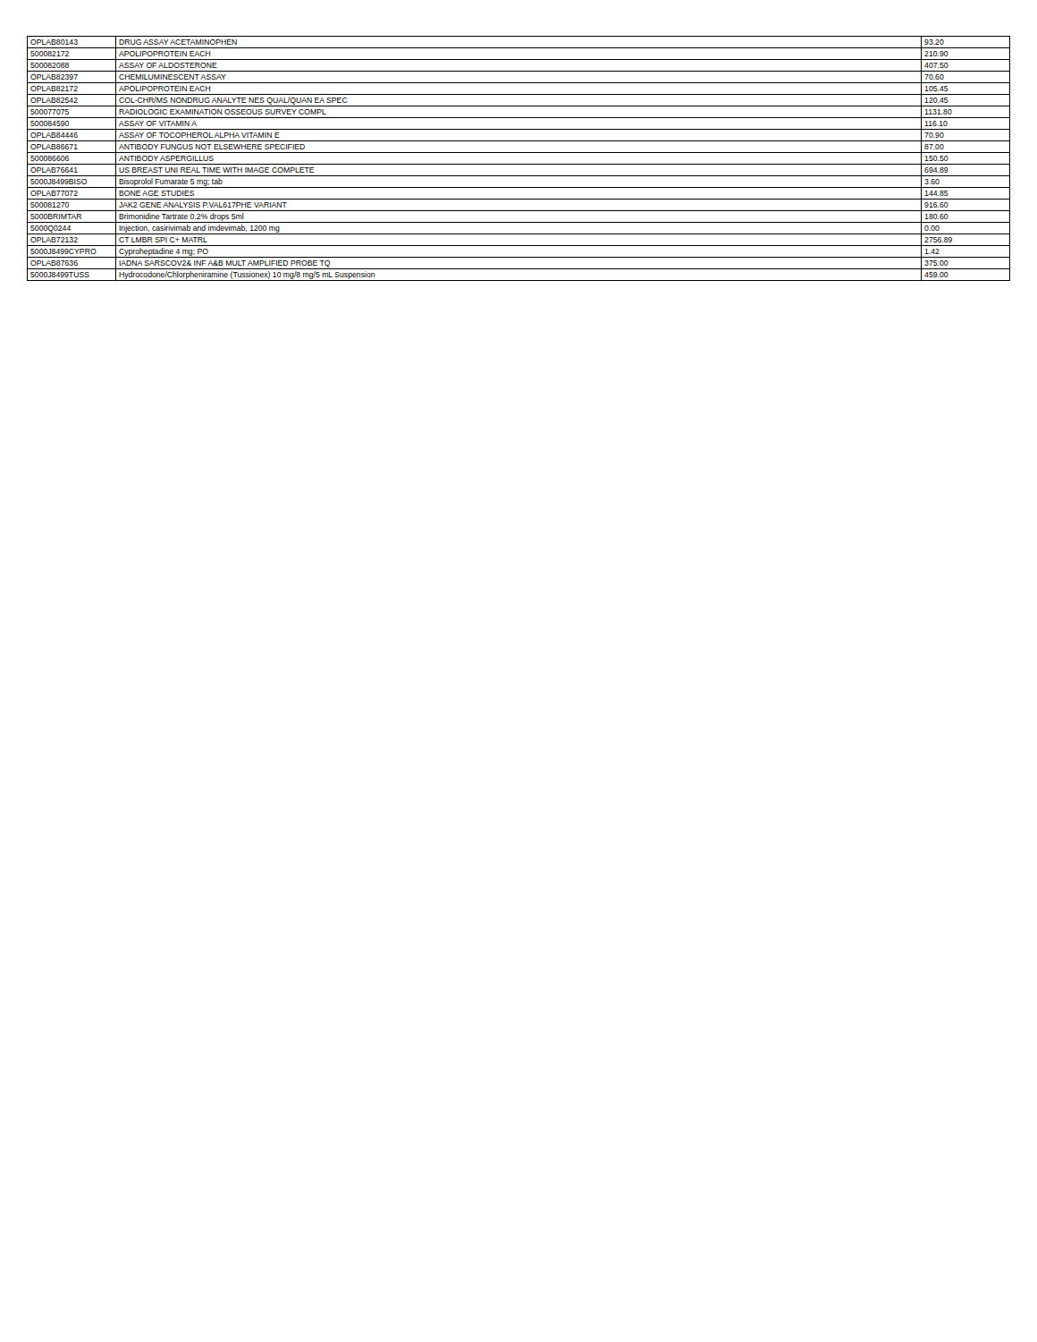| OPLAB80143 | DRUG ASSAY ACETAMINOPHEN | 93.20 |
| 500082172 | APOLIPOPROTEIN EACH | 210.90 |
| 500082088 | ASSAY OF ALDOSTERONE | 407.50 |
| OPLAB82397 | CHEMILUMINESCENT ASSAY | 70.60 |
| OPLAB82172 | APOLIPOPROTEIN EACH | 105.45 |
| OPLAB82542 | COL-CHR/MS NONDRUG ANALYTE NES QUAL/QUAN EA SPEC | 120.45 |
| 500077075 | RADIOLOGIC EXAMINATION OSSEOUS SURVEY COMPL | 1131.80 |
| 500084590 | ASSAY OF VITAMIN A | 116.10 |
| OPLAB84446 | ASSAY OF TOCOPHEROL ALPHA VITAMIN E | 70.90 |
| OPLAB86671 | ANTIBODY FUNGUS NOT ELSEWHERE SPECIFIED | 87.00 |
| 500086606 | ANTIBODY ASPERGILLUS | 150.50 |
| OPLAB76641 | US BREAST UNI REAL TIME WITH IMAGE COMPLETE | 694.89 |
| 5000J8499BISO | Bisoprolol Fumarate 5 mg; tab | 3.60 |
| OPLAB77072 | BONE AGE STUDIES | 144.85 |
| 500081270 | JAK2 GENE ANALYSIS P.VAL617PHE VARIANT | 916.60 |
| 5000BRIMTAR | Brimonidine Tartrate 0.2% drops 5ml | 180.60 |
| 5000Q0244 | Injection, casirivimab and imdevimab, 1200 mg | 0.00 |
| OPLAB72132 | CT LMBR SPI C+ MATRL | 2756.89 |
| 5000J8499CYPRO | Cyproheptadine 4 mg; PO | 1.42 |
| OPLAB87636 | IADNA SARSCOV2& INF A&B MULT AMPLIFIED PROBE TQ | 375.00 |
| 5000J8499TUSS | Hydrocodone/Chlorpheniramine (Tussionex) 10 mg/8 mg/5 mL Suspension | 459.00 |